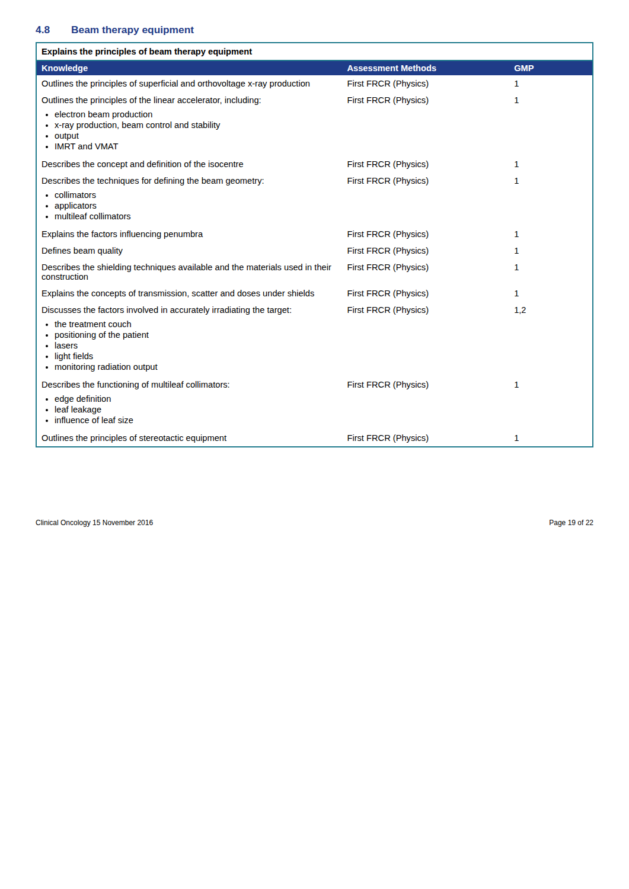4.8 Beam therapy equipment
Explains the principles of beam therapy equipment
| Knowledge | Assessment Methods | GMP |
| --- | --- | --- |
| Outlines the principles of superficial and orthovoltage x-ray production | First FRCR (Physics) | 1 |
| Outlines the principles of the linear accelerator, including: electron beam production x-ray production, beam control and stability output IMRT and VMAT | First FRCR (Physics) | 1 |
| Describes the concept and definition of the isocentre | First FRCR (Physics) | 1 |
| Describes the techniques for defining the beam geometry: collimators applicators multileaf collimators | First FRCR (Physics) | 1 |
| Explains the factors influencing penumbra | First FRCR (Physics) | 1 |
| Defines beam quality | First FRCR (Physics) | 1 |
| Describes the shielding techniques available and the materials used in their construction | First FRCR (Physics) | 1 |
| Explains the concepts of transmission, scatter and doses under shields | First FRCR (Physics) | 1 |
| Discusses the factors involved in accurately irradiating the target: the treatment couch positioning of the patient lasers light fields monitoring radiation output | First FRCR (Physics) | 1,2 |
| Describes the functioning of multileaf collimators: edge definition leaf leakage influence of leaf size | First FRCR (Physics) | 1 |
| Outlines the principles of stereotactic equipment | First FRCR (Physics) | 1 |
Clinical Oncology 15 November 2016 Page 19 of 22